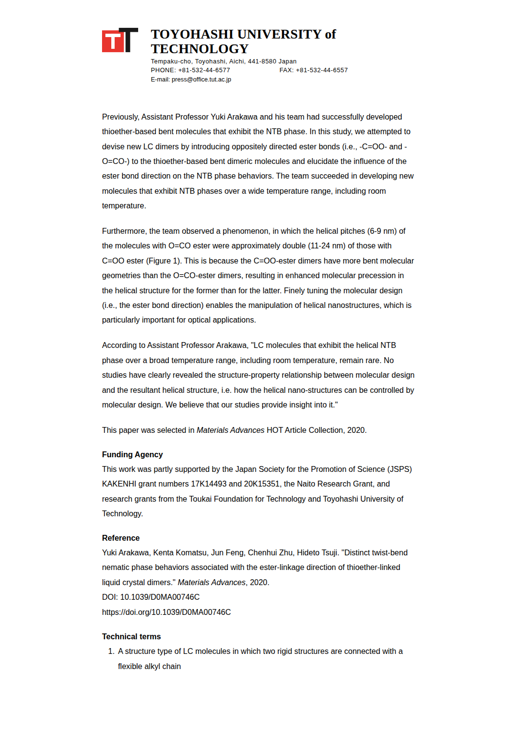TOYOHASHI UNIVERSITY of TECHNOLOGY
Tempaku-cho, Toyohashi, Aichi, 441-8580 Japan
PHONE: +81-532-44-6577FAX: +81-532-44-6557
E-mail: press@office.tut.ac.jp
Previously, Assistant Professor Yuki Arakawa and his team had successfully developed thioether-based bent molecules that exhibit the NTB phase. In this study, we attempted to devise new LC dimers by introducing oppositely directed ester bonds (i.e., -C=OO- and -O=CO-) to the thioether-based bent dimeric molecules and elucidate the influence of the ester bond direction on the NTB phase behaviors. The team succeeded in developing new molecules that exhibit NTB phases over a wide temperature range, including room temperature.
Furthermore, the team observed a phenomenon, in which the helical pitches (6-9 nm) of the molecules with O=CO ester were approximately double (11-24 nm) of those with C=OO ester (Figure 1). This is because the C=OO-ester dimers have more bent molecular geometries than the O=CO-ester dimers, resulting in enhanced molecular precession in the helical structure for the former than for the latter. Finely tuning the molecular design (i.e., the ester bond direction) enables the manipulation of helical nanostructures, which is particularly important for optical applications.
According to Assistant Professor Arakawa, "LC molecules that exhibit the helical NTB phase over a broad temperature range, including room temperature, remain rare. No studies have clearly revealed the structure-property relationship between molecular design and the resultant helical structure, i.e. how the helical nano-structures can be controlled by molecular design. We believe that our studies provide insight into it."
This paper was selected in Materials Advances HOT Article Collection, 2020.
Funding Agency
This work was partly supported by the Japan Society for the Promotion of Science (JSPS) KAKENHI grant numbers 17K14493 and 20K15351, the Naito Research Grant, and research grants from the Toukai Foundation for Technology and Toyohashi University of Technology.
Reference
Yuki Arakawa, Kenta Komatsu, Jun Feng, Chenhui Zhu, Hideto Tsuji. "Distinct twist-bend nematic phase behaviors associated with the ester-linkage direction of thioether-linked liquid crystal dimers." Materials Advances, 2020.
DOI: 10.1039/D0MA00746C
https://doi.org/10.1039/D0MA00746C
Technical terms
A structure type of LC molecules in which two rigid structures are connected with a flexible alkyl chain